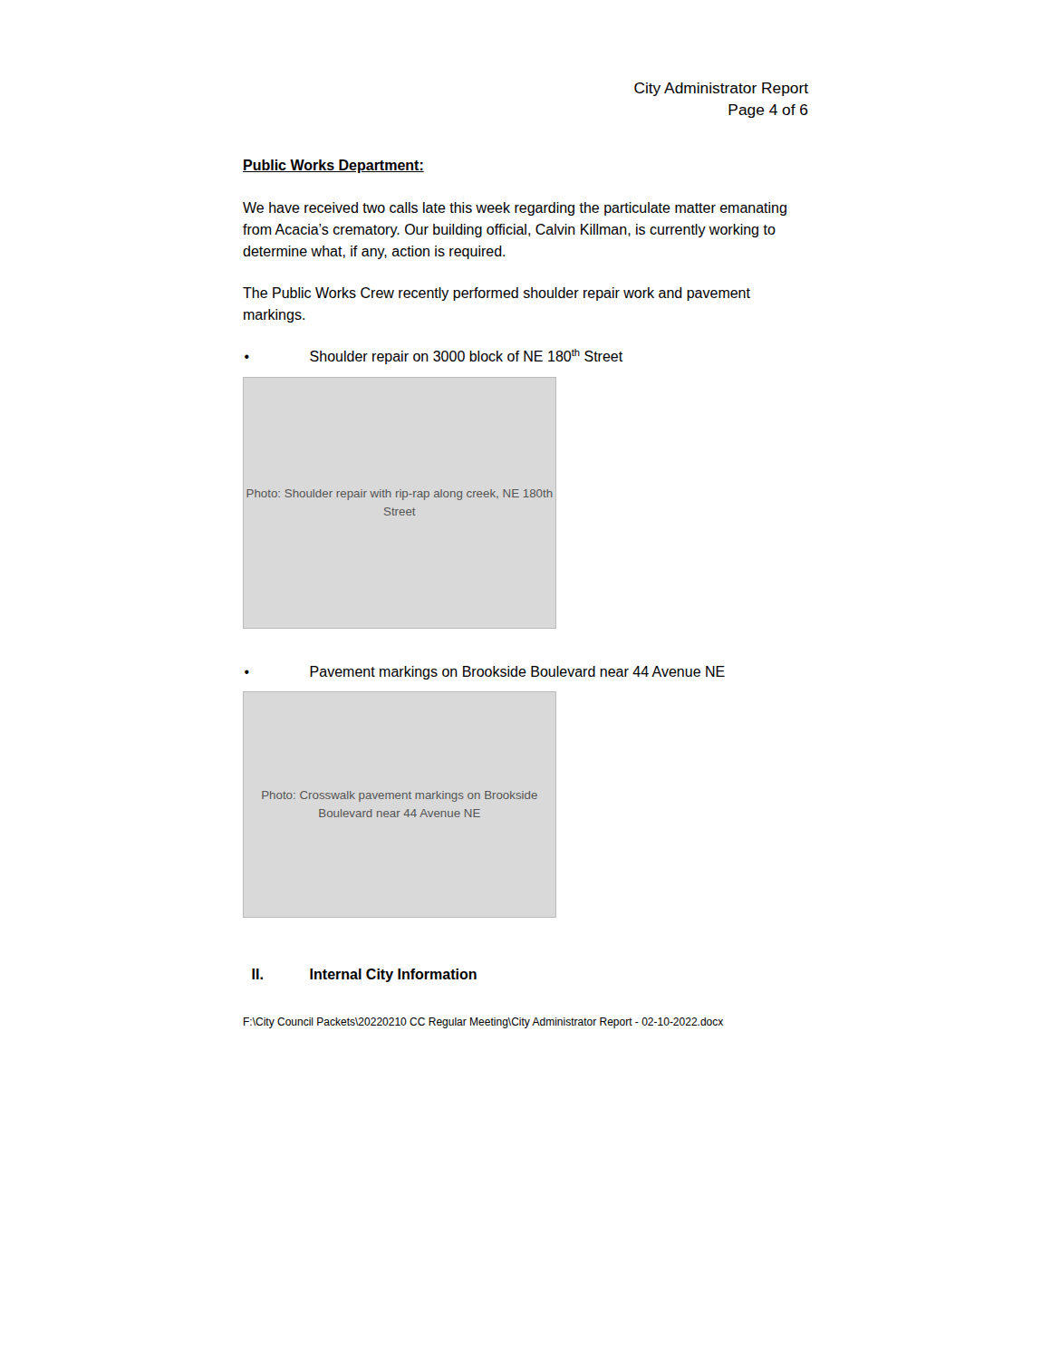City Administrator Report
Page 4 of 6
Public Works Department:
We have received two calls late this week regarding the particulate matter emanating from Acacia’s crematory. Our building official, Calvin Killman, is currently working to determine what, if any, action is required.
The Public Works Crew recently performed shoulder repair work and pavement markings.
Shoulder repair on 3000 block of NE 180th Street
Photo: Shoulder repair with rip-rap along creek, NE 180th Street
Pavement markings on Brookside Boulevard near 44 Avenue NE
Photo: Crosswalk pavement markings on Brookside Boulevard near 44 Avenue NE
II. Internal City Information
F:\City Council Packets\20220210 CC Regular Meeting\City Administrator Report - 02-10-2022.docx